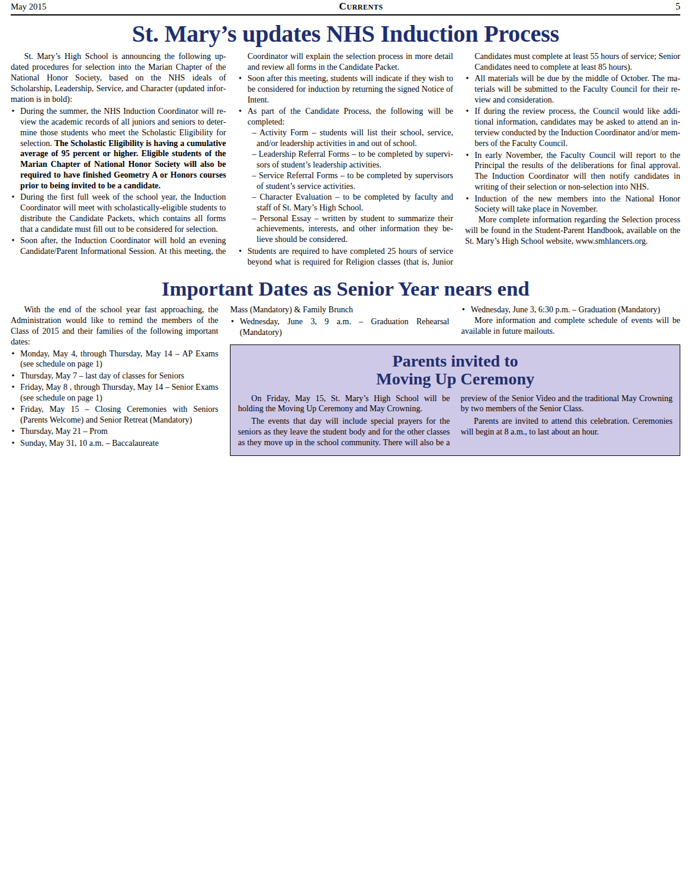May 2015
Currents
5
St. Mary’s updates NHS Induction Process
St. Mary’s High School is announcing the following updated procedures for selection into the Marian Chapter of the National Honor Society, based on the NHS ideals of Scholarship, Leadership, Service, and Character (updated information is in bold):
During the summer, the NHS Induction Coordinator will review the academic records of all juniors and seniors to determine those students who meet the Scholastic Eligibility for selection. The Scholastic Eligibility is having a cumulative average of 95 percent or higher. Eligible students of the Marian Chapter of National Honor Society will also be required to have finished Geometry A or Honors courses prior to being invited to be a candidate.
During the first full week of the school year, the Induction Coordinator will meet with scholastically-eligible students to distribute the Candidate Packets, which contains all forms that a candidate must fill out to be considered for selection.
Soon after, the Induction Coordinator will hold an evening Candidate/Parent Informational Session. At this meeting, the Coordinator will explain the selection process in more detail and review all forms in the Candidate Packet.
Soon after this meeting, students will indicate if they wish to be considered for induction by returning the signed Notice of Intent.
As part of the Candidate Process, the following will be completed: – Activity Form – students will list their school, service, and/or leadership activities in and out of school. – Leadership Referral Forms – to be completed by supervisors of student’s leadership activities. – Service Referral Forms – to be completed by supervisors of student’s service activities. – Character Evaluation – to be completed by faculty and staff of St. Mary’s High School. – Personal Essay – written by student to summarize their achievements, interests, and other information they believe should be considered.
Students are required to have completed 25 hours of service beyond what is required for Religion classes (that is, Junior Candidates must complete at least 55 hours of service; Senior Candidates need to complete at least 85 hours).
All materials will be due by the middle of October. The materials will be submitted to the Faculty Council for their review and consideration.
If during the review process, the Council would like additional information, candidates may be asked to attend an interview conducted by the Induction Coordinator and/or members of the Faculty Council.
In early November, the Faculty Council will report to the Principal the results of the deliberations for final approval. The Induction Coordinator will then notify candidates in writing of their selection or non-selection into NHS.
Induction of the new members into the National Honor Society will take place in November.
More complete information regarding the Selection process will be found in the Student-Parent Handbook, available on the St. Mary’s High School website, www.smhlancers.org.
Important Dates as Senior Year nears end
With the end of the school year fast approaching, the Administration would like to remind the members of the Class of 2015 and their families of the following important dates:
Monday, May 4, through Thursday, May 14 – AP Exams (see schedule on page 1)
Thursday, May 7 – last day of classes for Seniors
Friday, May 8 , through Thursday, May 14 – Senior Exams (see schedule on page 1)
Friday, May 15 – Closing Ceremonies with Seniors (Parents Welcome) and Senior Retreat (Mandatory)
Thursday, May 21 – Prom
Sunday, May 31, 10 a.m. – Baccalaureate
Mass (Mandatory) & Family Brunch
Wednesday, June 3, 9 a.m. – Graduation Rehearsal (Mandatory)
Wednesday, June 3, 6:30 p.m. – Graduation (Mandatory)
More information and complete schedule of events will be available in future mailouts.
Parents invited to
Moving Up Ceremony
On Friday, May 15, St. Mary’s High School will be holding the Moving Up Ceremony and May Crowning.
The events that day will include special prayers for the seniors as they leave the student body and for the other classes as they move up in the school community. There will also be a preview of the Senior Video and the traditional May Crowning by two members of the Senior Class.
Parents are invited to attend this celebration. Ceremonies will begin at 8 a.m., to last about an hour.